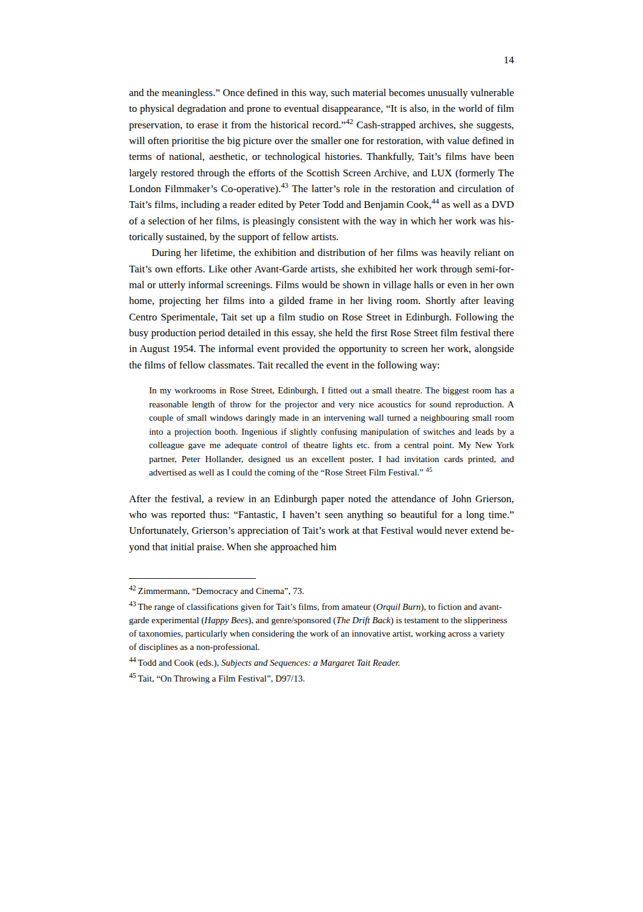14
and the meaningless.” Once defined in this way, such material becomes unusually vulnerable to physical degradation and prone to eventual disappearance, “It is also, in the world of film preservation, to erase it from the historical record.”42 Cash-strapped archives, she suggests, will often prioritise the big picture over the smaller one for restoration, with value defined in terms of national, aesthetic, or technological histories. Thankfully, Tait’s films have been largely restored through the efforts of the Scottish Screen Archive, and LUX (formerly The London Filmmaker’s Co-operative).43 The latter’s role in the restoration and circulation of Tait’s films, including a reader edited by Peter Todd and Benjamin Cook,44 as well as a DVD of a selection of her films, is pleasingly consistent with the way in which her work was historically sustained, by the support of fellow artists.
During her lifetime, the exhibition and distribution of her films was heavily reliant on Tait’s own efforts. Like other Avant-Garde artists, she exhibited her work through semi-formal or utterly informal screenings. Films would be shown in village halls or even in her own home, projecting her films into a gilded frame in her living room. Shortly after leaving Centro Sperimentale, Tait set up a film studio on Rose Street in Edinburgh. Following the busy production period detailed in this essay, she held the first Rose Street film festival there in August 1954. The informal event provided the opportunity to screen her work, alongside the films of fellow classmates. Tait recalled the event in the following way:
In my workrooms in Rose Street, Edinburgh, I fitted out a small theatre. The biggest room has a reasonable length of throw for the projector and very nice acoustics for sound reproduction. A couple of small windows daringly made in an intervening wall turned a neighbouring small room into a projection booth. Ingenious if slightly confusing manipulation of switches and leads by a colleague gave me adequate control of theatre lights etc. from a central point. My New York partner, Peter Hollander, designed us an excellent poster, I had invitation cards printed, and advertised as well as I could the coming of the “Rose Street Film Festival.” 45
After the festival, a review in an Edinburgh paper noted the attendance of John Grierson, who was reported thus: “Fantastic, I haven’t seen anything so beautiful for a long time.” Unfortunately, Grierson’s appreciation of Tait’s work at that Festival would never extend beyond that initial praise. When she approached him
42 Zimmermann, “Democracy and Cinema”, 73.
43 The range of classifications given for Tait’s films, from amateur (Orquil Burn), to fiction and avant-garde experimental (Happy Bees), and genre/sponsored (The Drift Back) is testament to the slipperiness of taxonomies, particularly when considering the work of an innovative artist, working across a variety of disciplines as a non-professional.
44 Todd and Cook (eds.), Subjects and Sequences: a Margaret Tait Reader.
45 Tait, “On Throwing a Film Festival”, D97/13.